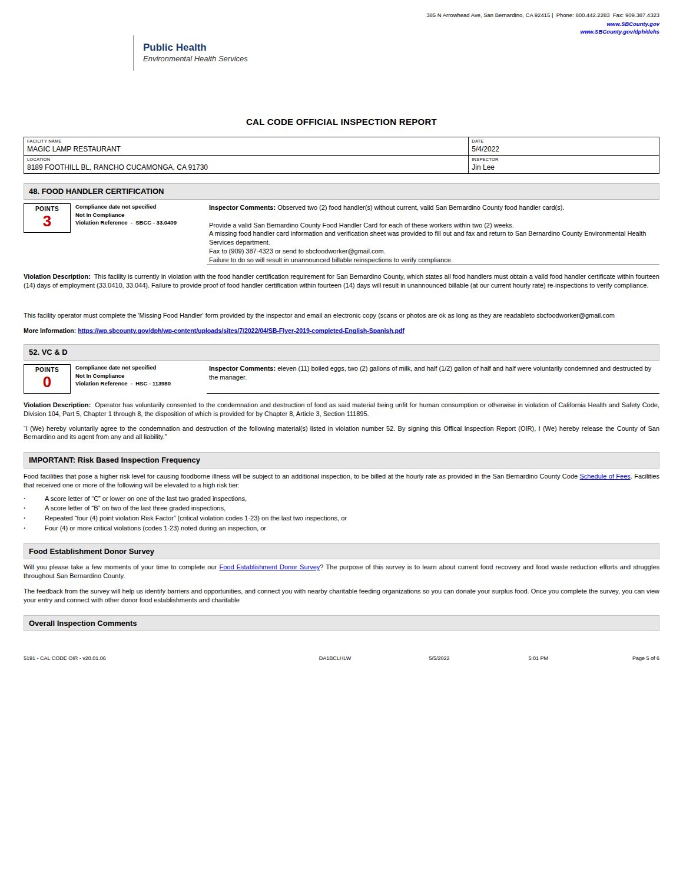385 N Arrowhead Ave, San Bernardino, CA 92415 | Phone: 800.442.2283 Fax: 909.387.4323
www.SBCounty.gov
www.SBCounty.gov/dph/dehs
Public Health
Environmental Health Services
CAL CODE OFFICIAL INSPECTION REPORT
| FACILITY NAME MAGIC LAMP RESTAURANT | DATE 5/4/2022 |
| LOCATION 8189 FOOTHILL BL, RANCHO CUCAMONGA, CA 91730 | INSPECTOR Jin Lee |
48. FOOD HANDLER CERTIFICATION
POINTS
3
Compliance date not specified
Not In Compliance
Violation Reference - SBCC - 33.0409
Inspector Comments: Observed two (2) food handler(s) without current, valid San Bernardino County food handler card(s).
Provide a valid San Bernardino County Food Handler Card for each of these workers within two (2) weeks.
A missing food handler card information and verification sheet was provided to fill out and fax and return to San Bernardino County Environmental Health Services department.
Fax to (909) 387-4323 or send to sbcfoodworker@gmail.com.
Failure to do so will result in unannounced billable reinspections to verify compliance.
Violation Description: This facility is currently in violation with the food handler certification requirement for San Bernardino County, which states all food handlers must obtain a valid food handler certificate within fourteen (14) days of employment (33.0410, 33.044). Failure to provide proof of food handler certification within fourteen (14) days will result in unannounced billable (at our current hourly rate) re-inspections to verify compliance.
This facility operator must complete the 'Missing Food Handler' form provided by the inspector and email an electronic copy (scans or photos are ok as long as they are readableto sbcfoodworker@gmail.com
More Information: https://wp.sbcounty.gov/dph/wp-content/uploads/sites/7/2022/04/SB-Flyer-2019-completed-English-Spanish.pdf
52. VC & D
POINTS
0
Compliance date not specified
Not In Compliance
Violation Reference - HSC - 113980
Inspector Comments: eleven (11) boiled eggs, two (2) gallons of milk, and half (1/2) gallon of half and half were voluntarily condemned and destructed by the manager.
Violation Description: Operator has voluntarily consented to the condemnation and destruction of food as said material being unfit for human consumption or otherwise in violation of California Health and Safety Code, Division 104, Part 5, Chapter 1 through 8, the disposition of which is provided for by Chapter 8, Article 3, Section 111895.
“I (We) hereby voluntarily agree to the condemnation and destruction of the following material(s) listed in violation number 52. By signing this Offical Inspection Report (OIR), I (We) hereby release the County of San Bernardino and its agent from any and all liability.”
IMPORTANT: Risk Based Inspection Frequency
Food facilities that pose a higher risk level for causing foodborne illness will be subject to an additional inspection, to be billed at the hourly rate as provided in the San Bernardino County Code Schedule of Fees. Facilities that received one or more of the following will be elevated to a high risk tier:
A score letter of “C” or lower on one of the last two graded inspections,
A score letter of “B” on two of the last three graded inspections,
Repeated “four (4) point violation Risk Factor” (critical violation codes 1-23) on the last two inspections, or
Four (4) or more critical violations (codes 1-23) noted during an inspection, or
Food Establishment Donor Survey
Will you please take a few moments of your time to complete our Food Establishment Donor Survey? The purpose of this survey is to learn about current food recovery and food waste reduction efforts and struggles throughout San Bernardino County.
The feedback from the survey will help us identify barriers and opportunities, and connect you with nearby charitable feeding organizations so you can donate your surplus food. Once you complete the survey, you can view your entry and connect with other donor food establishments and charitable
Overall Inspection Comments
5191 - CAL CODE OIR - v20.01.06 DA1BCLHLW 5/5/2022 5:01 PM Page 5 of 6